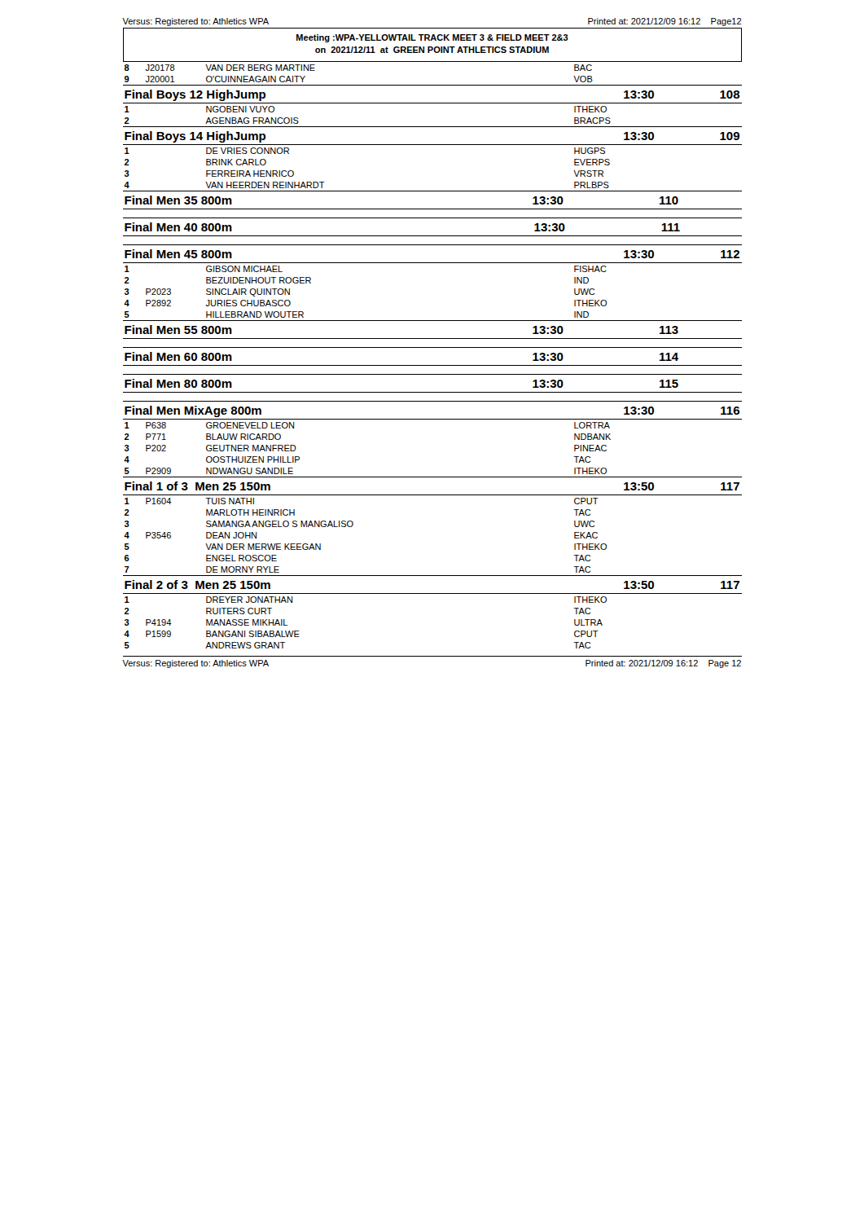Versus: Registered to: Athletics WPA Printed at: 2021/12/09 16:12 Page12
Meeting :WPA-YELLOWTAIL TRACK MEET 3 & FIELD MEET 2&3
on 2021/12/11 at GREEN POINT ATHLETICS STADIUM
| 8 | J20178 | VAN DER BERG MARTINE | BAC |
| 9 | J20001 | O'CUINNEAGAIN CAITY | VOB |
| Final Boys 12 HighJump | 13:30 | 108 |
| 1 | | NGOBENI VUYO | ITHEKO |
| 2 | | AGENBAG FRANCOIS | BRACPS |
| Final Boys 14 HighJump | 13:30 | 109 |
| 1 | | DE VRIES CONNOR | HUGPS |
| 2 | | BRINK CARLO | EVERPS |
| 3 | | FERREIRA HENRICO | VRSTR |
| 4 | | VAN HEERDEN REINHARDT | PRLBPS |
| Final Men 35 800m | 13:30 | 110 |
| Final Men 40 800m | 13:30 | 111 |
| Final Men 45 800m | 13:30 | 112 |
| 1 | | GIBSON MICHAEL | FISHAC |
| 2 | | BEZUIDENHOUT ROGER | IND |
| 3 | P2023 | SINCLAIR QUINTON | UWC |
| 4 | P2892 | JURIES CHUBASCO | ITHEKO |
| 5 | | HILLEBRAND WOUTER | IND |
| Final Men 55 800m | 13:30 | 113 |
| Final Men 60 800m | 13:30 | 114 |
| Final Men 80 800m | 13:30 | 115 |
| Final Men MixAge 800m | 13:30 | 116 |
| 1 | P638 | GROENEVELD LEON | LORTRA |
| 2 | P771 | BLAUW RICARDO | NDBANK |
| 3 | P202 | GEUTNER MANFRED | PINEAC |
| 4 | | OOSTHUIZEN PHILLIP | TAC |
| 5 | P2909 | NDWANGU SANDILE | ITHEKO |
| Final 1 of 3 Men 25 150m | 13:50 | 117 |
| 1 | P1604 | TUIS NATHI | CPUT |
| 2 | | MARLOTH HEINRICH | TAC |
| 3 | | SAMANGA ANGELO S MANGALISO | UWC |
| 4 | P3546 | DEAN JOHN | EKAC |
| 5 | | VAN DER MERWE KEEGAN | ITHEKO |
| 6 | | ENGEL ROSCOE | TAC |
| 7 | | DE MORNY RYLE | TAC |
| Final 2 of 3 Men 25 150m | 13:50 | 117 |
| 1 | | DREYER JONATHAN | ITHEKO |
| 2 | | RUITERS CURT | TAC |
| 3 | P4194 | MANASSE MIKHAIL | ULTRA |
| 4 | P1599 | BANGANI SIBABALWE | CPUT |
| 5 | | ANDREWS GRANT | TAC |
Versus: Registered to: Athletics WPA Printed at: 2021/12/09 16:12 Page 12